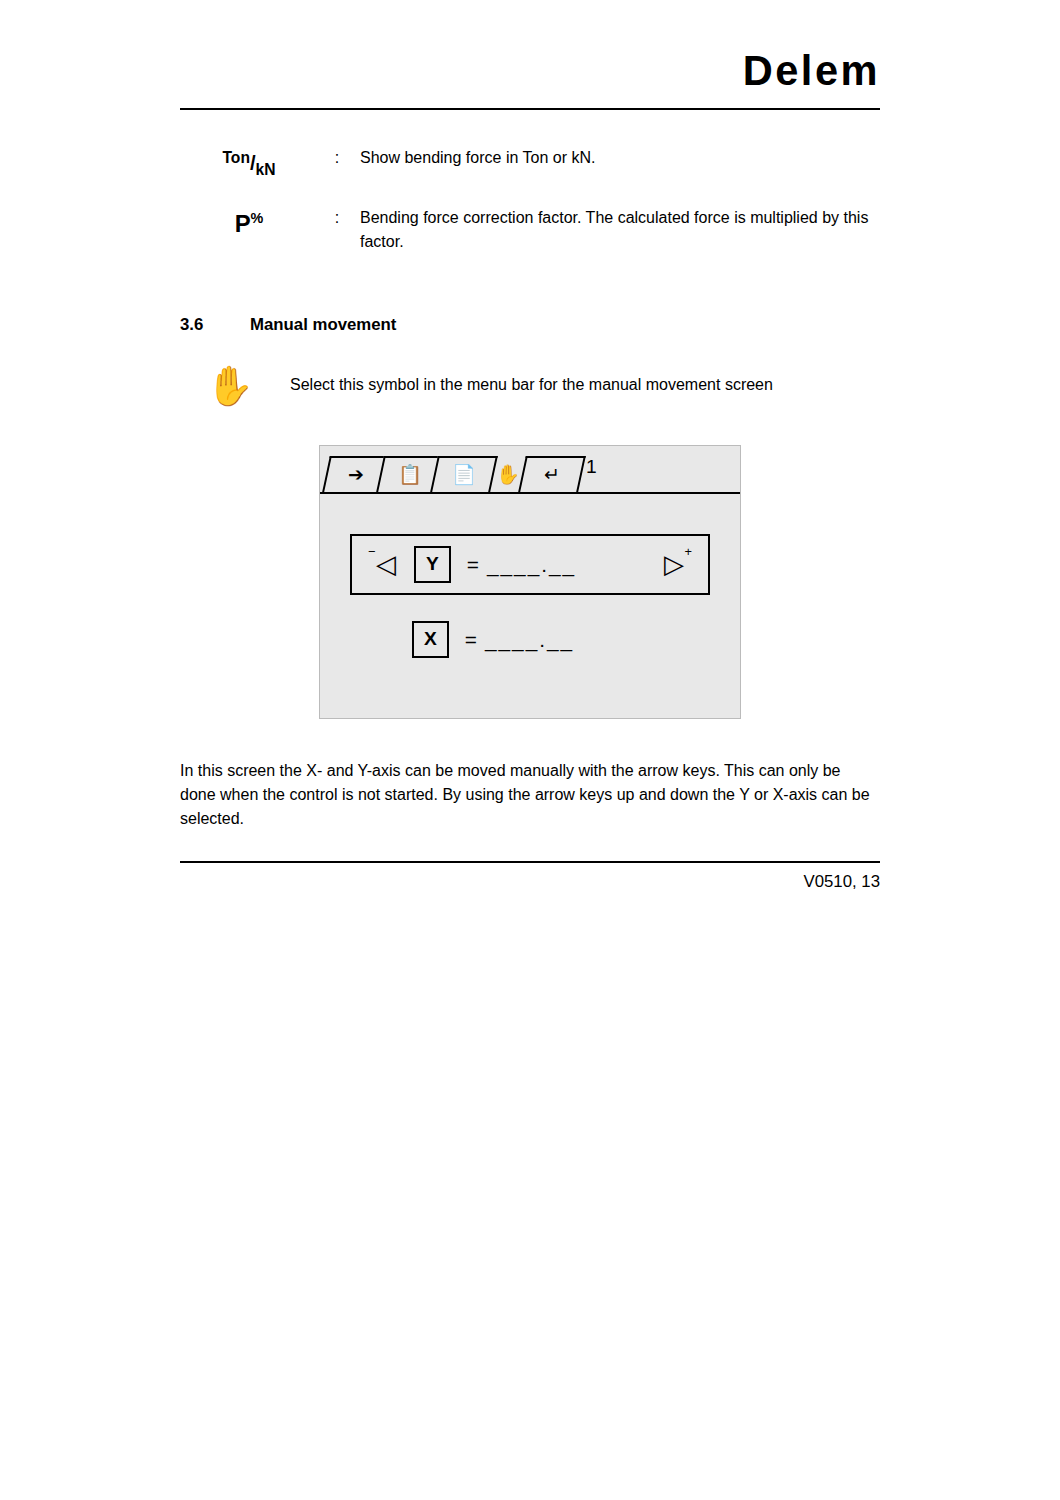Delem
| Ton / kN | : | Show bending force in Ton or kN. |
| P % | : | Bending force correction factor. The calculated force is multiplied by this factor. |
3.6 Manual movement
✋
Select this symbol in the menu bar for the manual movement screen
➔
📋
📄
✋
↵
1
−◁
Y
=
____.__
+▷
X
=
____.__
In this screen the X- and Y-axis can be moved manually with the arrow keys. This can only be done when the control is not started. By using the arrow keys up and down the Y or X-axis can be selected.
V0510, 13